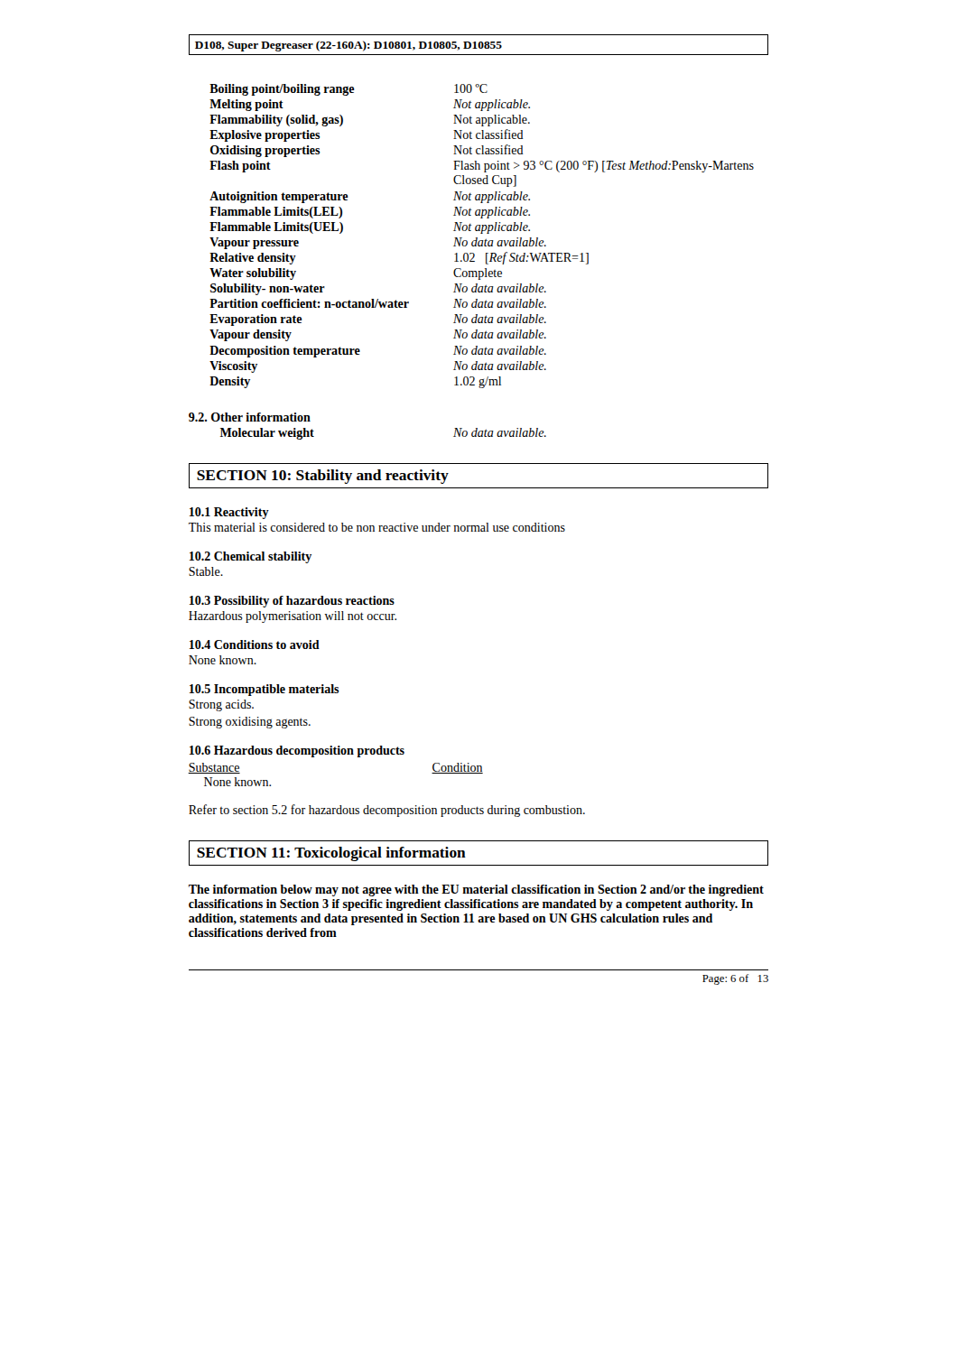D108, Super Degreaser (22-160A): D10801, D10805, D10855
| Boiling point/boiling range | 100 ºC |
| Melting point | Not applicable. |
| Flammability (solid, gas) | Not applicable. |
| Explosive properties | Not classified |
| Oxidising properties | Not classified |
| Flash point | Flash point > 93 °C (200 °F) [ Test Method: Pensky-Martens Closed Cup] |
| Autoignition temperature | Not applicable. |
| Flammable Limits(LEL) | Not applicable. |
| Flammable Limits(UEL) | Not applicable. |
| Vapour pressure | No data available. |
| Relative density | 1.02 [ Ref Std: WATER=1] |
| Water solubility | Complete |
| Solubility- non-water | No data available. |
| Partition coefficient: n-octanol/water | No data available. |
| Evaporation rate | No data available. |
| Vapour density | No data available. |
| Decomposition temperature | No data available. |
| Viscosity | No data available. |
| Density | 1.02 g/ml |
9.2. Other information
| Molecular weight | No data available. |
SECTION 10: Stability and reactivity
10.1 Reactivity
This material is considered to be non reactive under normal use conditions
10.2 Chemical stability
Stable.
10.3 Possibility of hazardous reactions
Hazardous polymerisation will not occur.
10.4 Conditions to avoid
None known.
10.5 Incompatible materials
Strong acids.
Strong oxidising agents.
10.6 Hazardous decomposition products
| Substance | Condition |
| None known. | |
Refer to section 5.2 for hazardous decomposition products during combustion.
SECTION 11: Toxicological information
The information below may not agree with the EU material classification in Section 2 and/or the ingredient classifications in Section 3 if specific ingredient classifications are mandated by a competent authority. In addition, statements and data presented in Section 11 are based on UN GHS calculation rules and classifications derived from
Page: 6 of 13